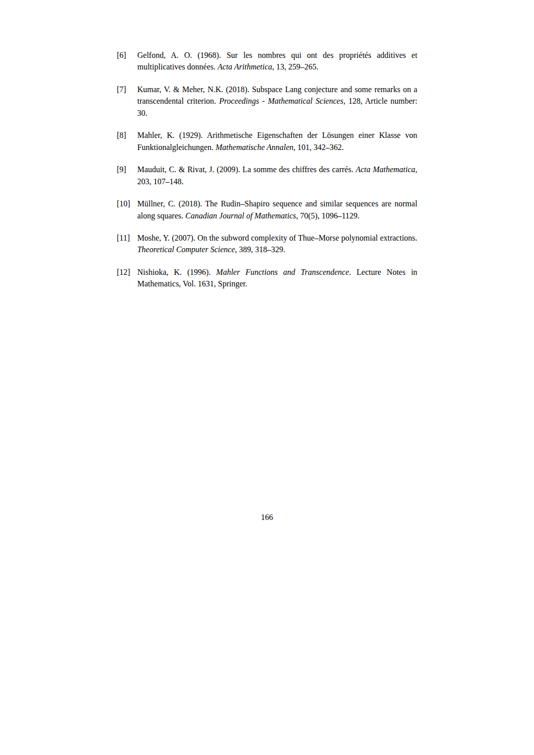[6] Gelfond, A. O. (1968). Sur les nombres qui ont des propriétés additives et multiplicatives données. Acta Arithmetica, 13, 259–265.
[7] Kumar, V. & Meher, N.K. (2018). Subspace Lang conjecture and some remarks on a transcendental criterion. Proceedings - Mathematical Sciences, 128, Article number: 30.
[8] Mahler, K. (1929). Arithmetische Eigenschaften der Lösungen einer Klasse von Funktionalgleichungen. Mathematische Annalen, 101, 342–362.
[9] Mauduit, C. & Rivat, J. (2009). La somme des chiffres des carrés. Acta Mathematica, 203, 107–148.
[10] Müllner, C. (2018). The Rudin–Shapiro sequence and similar sequences are normal along squares. Canadian Journal of Mathematics, 70(5), 1096–1129.
[11] Moshe, Y. (2007). On the subword complexity of Thue–Morse polynomial extractions. Theoretical Computer Science, 389, 318–329.
[12] Nishioka, K. (1996). Mahler Functions and Transcendence. Lecture Notes in Mathematics, Vol. 1631, Springer.
166